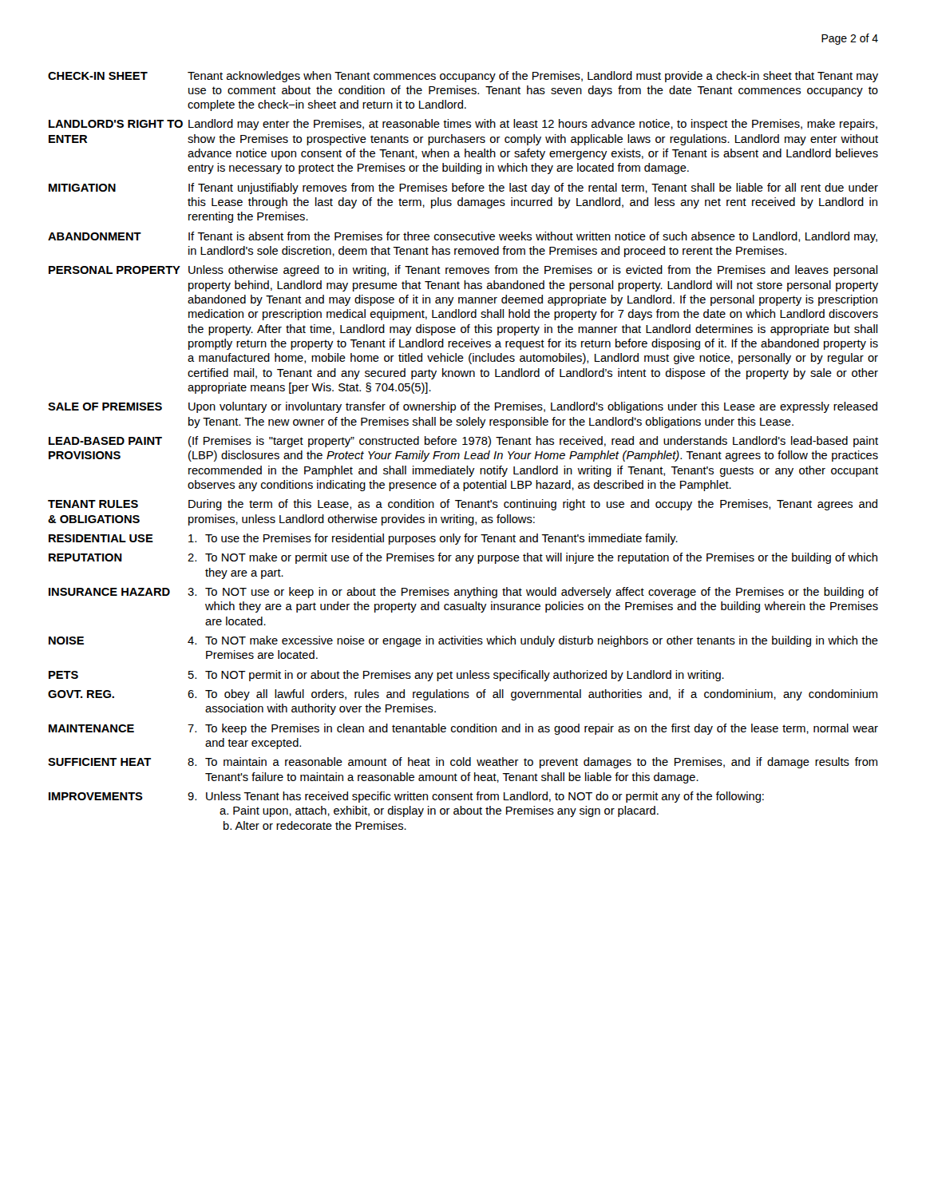Page 2 of 4
| CHECK-IN SHEET | Tenant acknowledges when Tenant commences occupancy of the Premises, Landlord must provide a check-in sheet that Tenant may use to comment about the condition of the Premises. Tenant has seven days from the date Tenant commences occupancy to complete the check−in sheet and return it to Landlord. |
| LANDLORD'S RIGHT TO ENTER | Landlord may enter the Premises, at reasonable times with at least 12 hours advance notice, to inspect the Premises, make repairs, show the Premises to prospective tenants or purchasers or comply with applicable laws or regulations. Landlord may enter without advance notice upon consent of the Tenant, when a health or safety emergency exists, or if Tenant is absent and Landlord believes entry is necessary to protect the Premises or the building in which they are located from damage. |
| MITIGATION | If Tenant unjustifiably removes from the Premises before the last day of the rental term, Tenant shall be liable for all rent due under this Lease through the last day of the term, plus damages incurred by Landlord, and less any net rent received by Landlord in rerenting the Premises. |
| ABANDONMENT | If Tenant is absent from the Premises for three consecutive weeks without written notice of such absence to Landlord, Landlord may, in Landlord's sole discretion, deem that Tenant has removed from the Premises and proceed to rerent the Premises. |
| PERSONAL PROPERTY | Unless otherwise agreed to in writing, if Tenant removes from the Premises or is evicted from the Premises and leaves personal property behind, Landlord may presume that Tenant has abandoned the personal property. Landlord will not store personal property abandoned by Tenant and may dispose of it in any manner deemed appropriate by Landlord. If the personal property is prescription medication or prescription medical equipment, Landlord shall hold the property for 7 days from the date on which Landlord discovers the property. After that time, Landlord may dispose of this property in the manner that Landlord determines is appropriate but shall promptly return the property to Tenant if Landlord receives a request for its return before disposing of it. If the abandoned property is a manufactured home, mobile home or titled vehicle (includes automobiles), Landlord must give notice, personally or by regular or certified mail, to Tenant and any secured party known to Landlord of Landlord’s intent to dispose of the property by sale or other appropriate means [per Wis. Stat. § 704.05(5)]. |
| SALE OF PREMISES | Upon voluntary or involuntary transfer of ownership of the Premises, Landlord's obligations under this Lease are expressly released by Tenant. The new owner of the Premises shall be solely responsible for the Landlord's obligations under this Lease. |
| LEAD-BASED PAINT PROVISIONS | (If Premises is "target property” constructed before 1978) Tenant has received, read and understands Landlord's lead-based paint (LBP) disclosures and the Protect Your Family From Lead In Your Home Pamphlet (Pamphlet) . Tenant agrees to follow the practices recommended in the Pamphlet and shall immediately notify Landlord in writing if Tenant, Tenant's guests or any other occupant observes any conditions indicating the presence of a potential LBP hazard, as described in the Pamphlet. |
| TENANT RULES & OBLIGATIONS | During the term of this Lease, as a condition of Tenant's continuing right to use and occupy the Premises, Tenant agrees and promises, unless Landlord otherwise provides in writing, as follows: |
| RESIDENTIAL USE | 1. To use the Premises for residential purposes only for Tenant and Tenant's immediate family. |
| REPUTATION | 2. To NOT make or permit use of the Premises for any purpose that will injure the reputation of the Premises or the building of which they are a part. |
| INSURANCE HAZARD | 3. To NOT use or keep in or about the Premises anything that would adversely affect coverage of the Premises or the building of which they are a part under the property and casualty insurance policies on the Premises and the building wherein the Premises are located. |
| NOISE | 4. To NOT make excessive noise or engage in activities which unduly disturb neighbors or other tenants in the building in which the Premises are located. |
| PETS | 5. To NOT permit in or about the Premises any pet unless specifically authorized by Landlord in writing. |
| GOVT. REG. | 6. To obey all lawful orders, rules and regulations of all governmental authorities and, if a condominium, any condominium association with authority over the Premises. |
| MAINTENANCE | 7. To keep the Premises in clean and tenantable condition and in as good repair as on the first day of the lease term, normal wear and tear excepted. |
| SUFFICIENT HEAT | 8. To maintain a reasonable amount of heat in cold weather to prevent damages to the Premises, and if damage results from Tenant's failure to maintain a reasonable amount of heat, Tenant shall be liable for this damage. |
| IMPROVEMENTS | 9. Unless Tenant has received specific written consent from Landlord, to NOT do or permit any of the following: a. Paint upon, attach, exhibit, or display in or about the Premises any sign or placard. b. Alter or redecorate the Premises. |